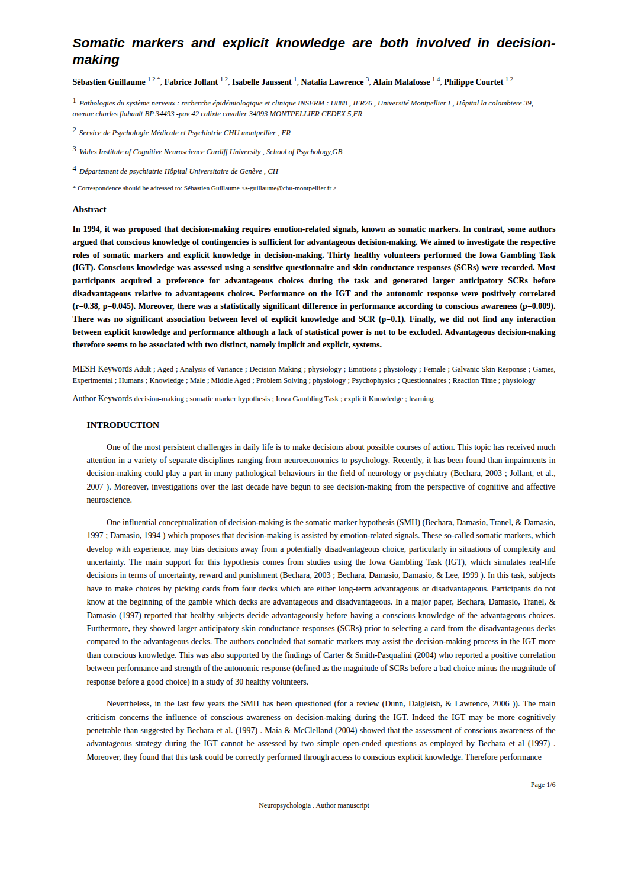Somatic markers and explicit knowledge are both involved in decision-making
Sébastien Guillaume 1 2 *, Fabrice Jollant 1 2, Isabelle Jaussent 1, Natalia Lawrence 3, Alain Malafosse 1 4, Philippe Courtet 1 2
1 Pathologies du système nerveux : recherche épidémiologique et clinique INSERM : U888 , IFR76 , Université Montpellier I , Hôpital la colombiere 39, avenue charles flahault BP 34493 -pav 42 calixte cavalier 34093 MONTPELLIER CEDEX 5,FR
2 Service de Psychologie Médicale et Psychiatrie CHU montpellier , FR
3 Wales Institute of Cognitive Neuroscience Cardiff University , School of Psychology,GB
4 Département de psychiatrie Hôpital Universitaire de Genève , CH
* Correspondence should be adressed to: Sébastien Guillaume <s-guillaume@chu-montpellier.fr >
Abstract
In 1994, it was proposed that decision-making requires emotion-related signals, known as somatic markers. In contrast, some authors argued that conscious knowledge of contingencies is sufficient for advantageous decision-making. We aimed to investigate the respective roles of somatic markers and explicit knowledge in decision-making. Thirty healthy volunteers performed the Iowa Gambling Task (IGT). Conscious knowledge was assessed using a sensitive questionnaire and skin conductance responses (SCRs) were recorded. Most participants acquired a preference for advantageous choices during the task and generated larger anticipatory SCRs before disadvantageous relative to advantageous choices. Performance on the IGT and the autonomic response were positively correlated (r=0.38, p=0.045). Moreover, there was a statistically significant difference in performance according to conscious awareness (p=0.009). There was no significant association between level of explicit knowledge and SCR (p=0.1). Finally, we did not find any interaction between explicit knowledge and performance although a lack of statistical power is not to be excluded. Advantageous decision-making therefore seems to be associated with two distinct, namely implicit and explicit, systems.
MESH Keywords Adult ; Aged ; Analysis of Variance ; Decision Making ; physiology ; Emotions ; physiology ; Female ; Galvanic Skin Response ; Games, Experimental ; Humans ; Knowledge ; Male ; Middle Aged ; Problem Solving ; physiology ; Psychophysics ; Questionnaires ; Reaction Time ; physiology
Author Keywords decision-making ; somatic marker hypothesis ; Iowa Gambling Task ; explicit Knowledge ; learning
INTRODUCTION
One of the most persistent challenges in daily life is to make decisions about possible courses of action. This topic has received much attention in a variety of separate disciplines ranging from neuroeconomics to psychology. Recently, it has been found than impairments in decision-making could play a part in many pathological behaviours in the field of neurology or psychiatry (Bechara, 2003 ; Jollant, et al., 2007 ). Moreover, investigations over the last decade have begun to see decision-making from the perspective of cognitive and affective neuroscience.
One influential conceptualization of decision-making is the somatic marker hypothesis (SMH) (Bechara, Damasio, Tranel, & Damasio, 1997 ; Damasio, 1994 ) which proposes that decision-making is assisted by emotion-related signals. These so-called somatic markers, which develop with experience, may bias decisions away from a potentially disadvantageous choice, particularly in situations of complexity and uncertainty. The main support for this hypothesis comes from studies using the Iowa Gambling Task (IGT), which simulates real-life decisions in terms of uncertainty, reward and punishment (Bechara, 2003 ; Bechara, Damasio, Damasio, & Lee, 1999 ). In this task, subjects have to make choices by picking cards from four decks which are either long-term advantageous or disadvantageous. Participants do not know at the beginning of the gamble which decks are advantageous and disadvantageous. In a major paper, Bechara, Damasio, Tranel, & Damasio (1997) reported that healthy subjects decide advantageously before having a conscious knowledge of the advantageous choices. Furthermore, they showed larger anticipatory skin conductance responses (SCRs) prior to selecting a card from the disadvantageous decks compared to the advantageous decks. The authors concluded that somatic markers may assist the decision-making process in the IGT more than conscious knowledge. This was also supported by the findings of Carter & Smith-Pasqualini (2004) who reported a positive correlation between performance and strength of the autonomic response (defined as the magnitude of SCRs before a bad choice minus the magnitude of response before a good choice) in a study of 30 healthy volunteers.
Nevertheless, in the last few years the SMH has been questioned (for a review (Dunn, Dalgleish, & Lawrence, 2006 )). The main criticism concerns the influence of conscious awareness on decision-making during the IGT. Indeed the IGT may be more cognitively penetrable than suggested by Bechara et al. (1997) . Maia & McClelland (2004) showed that the assessment of conscious awareness of the advantageous strategy during the IGT cannot be assessed by two simple open-ended questions as employed by Bechara et al (1997) . Moreover, they found that this task could be correctly performed through access to conscious explicit knowledge. Therefore performance
Page 1/6
Neuropsychologia . Author manuscript